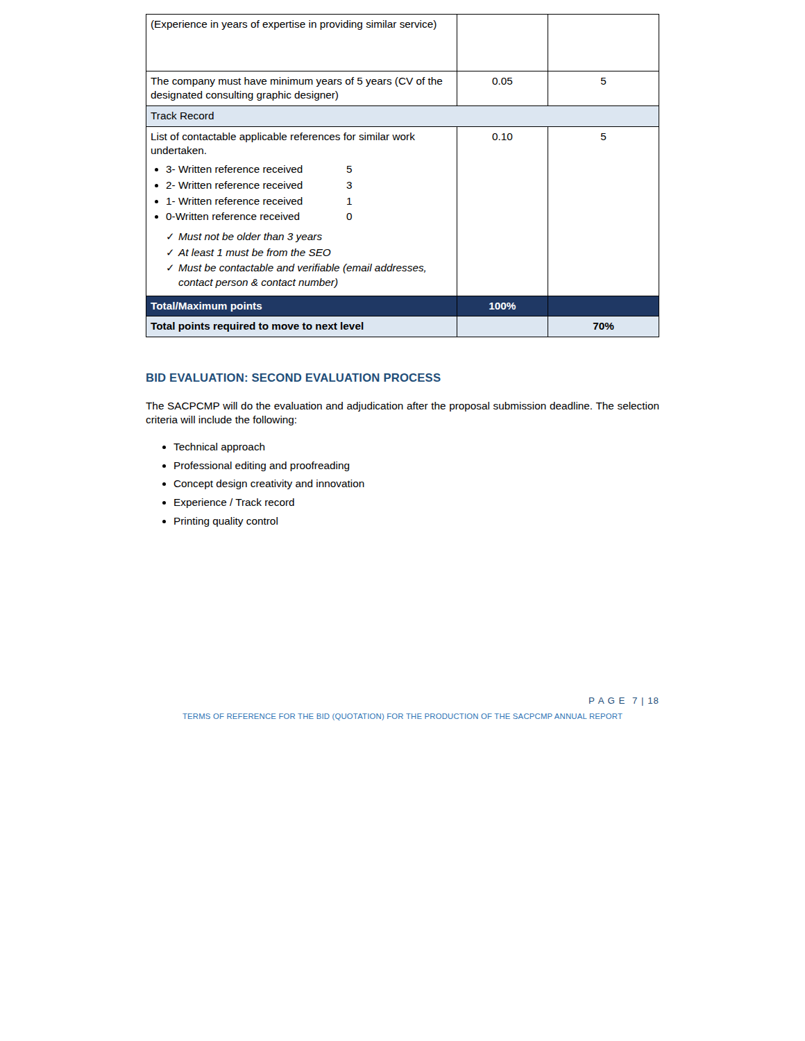| (Experience in years of expertise in providing similar service) | | |
| The company must have minimum years of 5 years (CV of the designated consulting graphic designer) | 0.05 | 5 |
| Track Record |
| List of contactable applicable references for similar work undertaken. 3- Written reference received 5 2- Written reference received 3 1- Written reference received 1 0-Written reference received 0 Must not be older than 3 years At least 1 must be from the SEO Must be contactable and verifiable (email addresses, contact person & contact number) | 0.10 | 5 |
| Total/Maximum points | 100% | |
| Total points required to move to next level | | 70% |
BID EVALUATION: SECOND EVALUATION PROCESS
The SACPCMP will do the evaluation and adjudication after the proposal submission deadline. The selection criteria will include the following:
Technical approach
Professional editing and proofreading
Concept design creativity and innovation
Experience / Track record
Printing quality control
P A G E 7 | 18
TERMS OF REFERENCE FOR THE BID (QUOTATION) FOR THE PRODUCTION OF THE SACPCMP ANNUAL REPORT